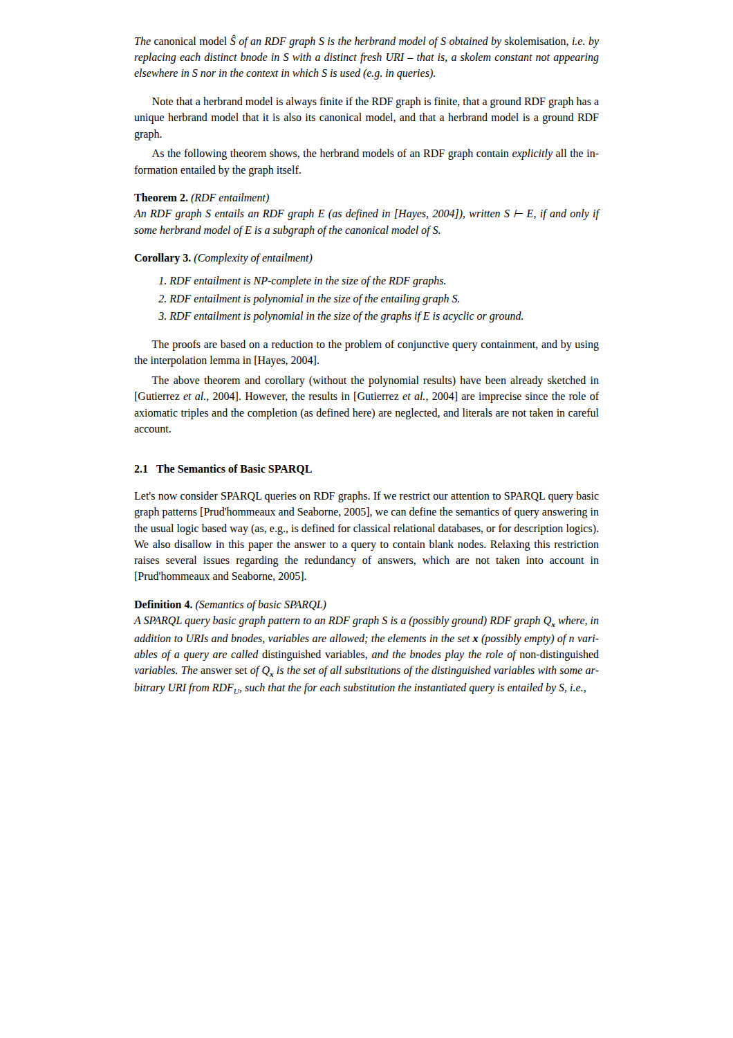The canonical model Ŝ of an RDF graph S is the herbrand model of S obtained by skolemisation, i.e. by replacing each distinct bnode in S with a distinct fresh URI – that is, a skolem constant not appearing elsewhere in S nor in the context in which S is used (e.g. in queries).
Note that a herbrand model is always finite if the RDF graph is finite, that a ground RDF graph has a unique herbrand model that it is also its canonical model, and that a herbrand model is a ground RDF graph.
As the following theorem shows, the herbrand models of an RDF graph contain explicitly all the information entailed by the graph itself.
Theorem 2. (RDF entailment)
An RDF graph S entails an RDF graph E (as defined in [Hayes, 2004]), written S ⊢ E, if and only if some herbrand model of E is a subgraph of the canonical model of S.
Corollary 3. (Complexity of entailment)
RDF entailment is NP-complete in the size of the RDF graphs.
RDF entailment is polynomial in the size of the entailing graph S.
RDF entailment is polynomial in the size of the graphs if E is acyclic or ground.
The proofs are based on a reduction to the problem of conjunctive query containment, and by using the interpolation lemma in [Hayes, 2004].
The above theorem and corollary (without the polynomial results) have been already sketched in [Gutierrez et al., 2004]. However, the results in [Gutierrez et al., 2004] are imprecise since the role of axiomatic triples and the completion (as defined here) are neglected, and literals are not taken in careful account.
2.1 The Semantics of Basic SPARQL
Let's now consider SPARQL queries on RDF graphs. If we restrict our attention to SPARQL query basic graph patterns [Prud'hommeaux and Seaborne, 2005], we can define the semantics of query answering in the usual logic based way (as, e.g., is defined for classical relational databases, or for description logics). We also disallow in this paper the answer to a query to contain blank nodes. Relaxing this restriction raises several issues regarding the redundancy of answers, which are not taken into account in [Prud'hommeaux and Seaborne, 2005].
Definition 4. (Semantics of basic SPARQL)
A SPARQL query basic graph pattern to an RDF graph S is a (possibly ground) RDF graph Qx where, in addition to URIs and bnodes, variables are allowed; the elements in the set x (possibly empty) of n variables of a query are called distinguished variables, and the bnodes play the role of non-distinguished variables. The answer set of Qx is the set of all substitutions of the distinguished variables with some arbitrary URI from RDFU, such that the for each substitution the instantiated query is entailed by S, i.e.,